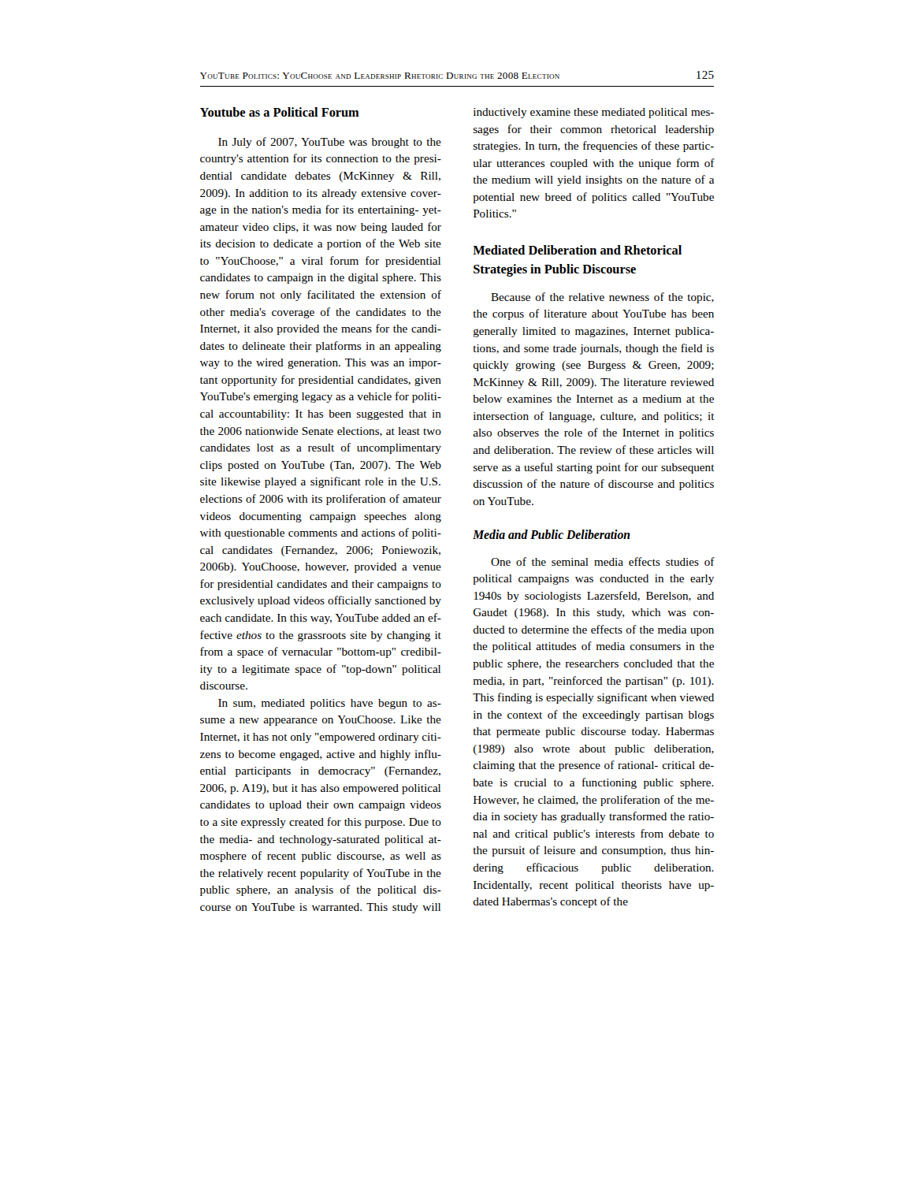YouTube Politics: YouChoose and Leadership Rhetoric During the 2008 Election 125
Youtube as a Political Forum
In July of 2007, YouTube was brought to the country's attention for its connection to the presidential candidate debates (McKinney & Rill, 2009). In addition to its already extensive coverage in the nation's media for its entertaining- yet-amateur video clips, it was now being lauded for its decision to dedicate a portion of the Web site to "YouChoose," a viral forum for presidential candidates to campaign in the digital sphere. This new forum not only facilitated the extension of other media's coverage of the candidates to the Internet, it also provided the means for the candidates to delineate their platforms in an appealing way to the wired generation. This was an important opportunity for presidential candidates, given YouTube's emerging legacy as a vehicle for political accountability: It has been suggested that in the 2006 nationwide Senate elections, at least two candidates lost as a result of uncomplimentary clips posted on YouTube (Tan, 2007). The Web site likewise played a significant role in the U.S. elections of 2006 with its proliferation of amateur videos documenting campaign speeches along with questionable comments and actions of political candidates (Fernandez, 2006; Poniewozik, 2006b). YouChoose, however, provided a venue for presidential candidates and their campaigns to exclusively upload videos officially sanctioned by each candidate. In this way, YouTube added an effective ethos to the grassroots site by changing it from a space of vernacular "bottom-up" credibility to a legitimate space of "top-down" political discourse.
In sum, mediated politics have begun to assume a new appearance on YouChoose. Like the Internet, it has not only "empowered ordinary citizens to become engaged, active and highly influential participants in democracy" (Fernandez, 2006, p. A19), but it has also empowered political candidates to upload their own campaign videos to a site expressly created for this purpose. Due to the media- and technology-saturated political atmosphere of recent public discourse, as well as the relatively recent popularity of YouTube in the public sphere, an analysis of the political discourse on YouTube is warranted. This study will inductively examine these mediated political messages for their common rhetorical leadership strategies. In turn, the frequencies of these particular utterances coupled with the unique form of the medium will yield insights on the nature of a potential new breed of politics called "YouTube Politics."
Mediated Deliberation and Rhetorical Strategies in Public Discourse
Because of the relative newness of the topic, the corpus of literature about YouTube has been generally limited to magazines, Internet publications, and some trade journals, though the field is quickly growing (see Burgess & Green, 2009; McKinney & Rill, 2009). The literature reviewed below examines the Internet as a medium at the intersection of language, culture, and politics; it also observes the role of the Internet in politics and deliberation. The review of these articles will serve as a useful starting point for our subsequent discussion of the nature of discourse and politics on YouTube.
Media and Public Deliberation
One of the seminal media effects studies of political campaigns was conducted in the early 1940s by sociologists Lazersfeld, Berelson, and Gaudet (1968). In this study, which was conducted to determine the effects of the media upon the political attitudes of media consumers in the public sphere, the researchers concluded that the media, in part, "reinforced the partisan" (p. 101). This finding is especially significant when viewed in the context of the exceedingly partisan blogs that permeate public discourse today. Habermas (1989) also wrote about public deliberation, claiming that the presence of rational- critical debate is crucial to a functioning public sphere. However, he claimed, the proliferation of the media in society has gradually transformed the rational and critical public's interests from debate to the pursuit of leisure and consumption, thus hindering efficacious public deliberation. Incidentally, recent political theorists have updated Habermas's concept of the